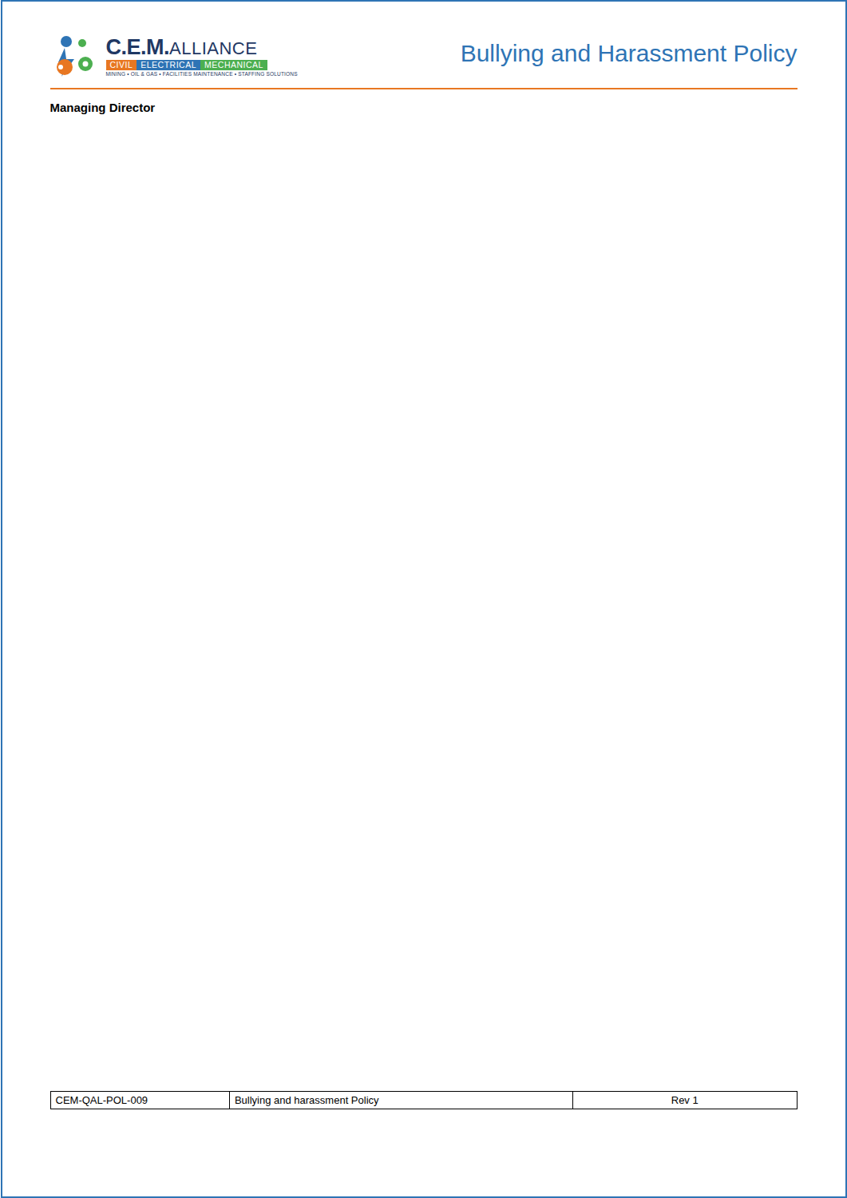C.E.M. ALLIANCE
CIVIL ELECTRICAL MECHANICAL
MINING • OIL & GAS • FACILITIES MAINTENANCE • STAFFING SOLUTIONS
Bullying and Harassment Policy
Managing Director
| CEM-QAL-POL-009 | Bullying and harassment Policy | Rev 1 |